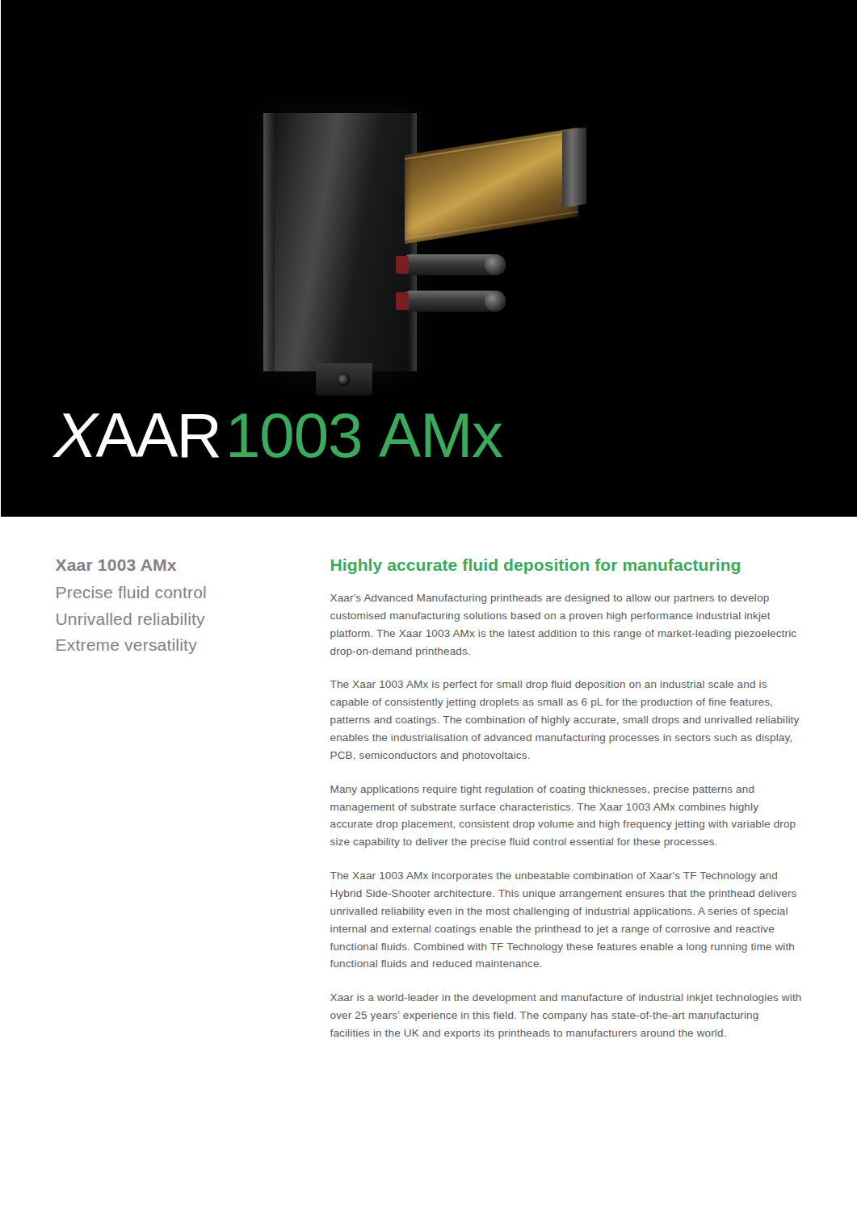XAAR 1003 AMx
Xaar 1003 AMx
Precise fluid control
Unrivalled reliability
Extreme versatility
Highly accurate fluid deposition for manufacturing
Xaar's Advanced Manufacturing printheads are designed to allow our partners to develop customised manufacturing solutions based on a proven high performance industrial inkjet platform. The Xaar 1003 AMx is the latest addition to this range of market-leading piezoelectric drop-on-demand printheads.
The Xaar 1003 AMx is perfect for small drop fluid deposition on an industrial scale and is capable of consistently jetting droplets as small as 6 pL for the production of fine features, patterns and coatings. The combination of highly accurate, small drops and unrivalled reliability enables the industrialisation of advanced manufacturing processes in sectors such as display, PCB, semiconductors and photovoltaics.
Many applications require tight regulation of coating thicknesses, precise patterns and management of substrate surface characteristics. The Xaar 1003 AMx combines highly accurate drop placement, consistent drop volume and high frequency jetting with variable drop size capability to deliver the precise fluid control essential for these processes.
The Xaar 1003 AMx incorporates the unbeatable combination of Xaar's TF Technology and Hybrid Side-Shooter architecture. This unique arrangement ensures that the printhead delivers unrivalled reliability even in the most challenging of industrial applications. A series of special internal and external coatings enable the printhead to jet a range of corrosive and reactive functional fluids. Combined with TF Technology these features enable a long running time with functional fluids and reduced maintenance.
Xaar is a world-leader in the development and manufacture of industrial inkjet technologies with over 25 years' experience in this field. The company has state-of-the-art manufacturing facilities in the UK and exports its printheads to manufacturers around the world.